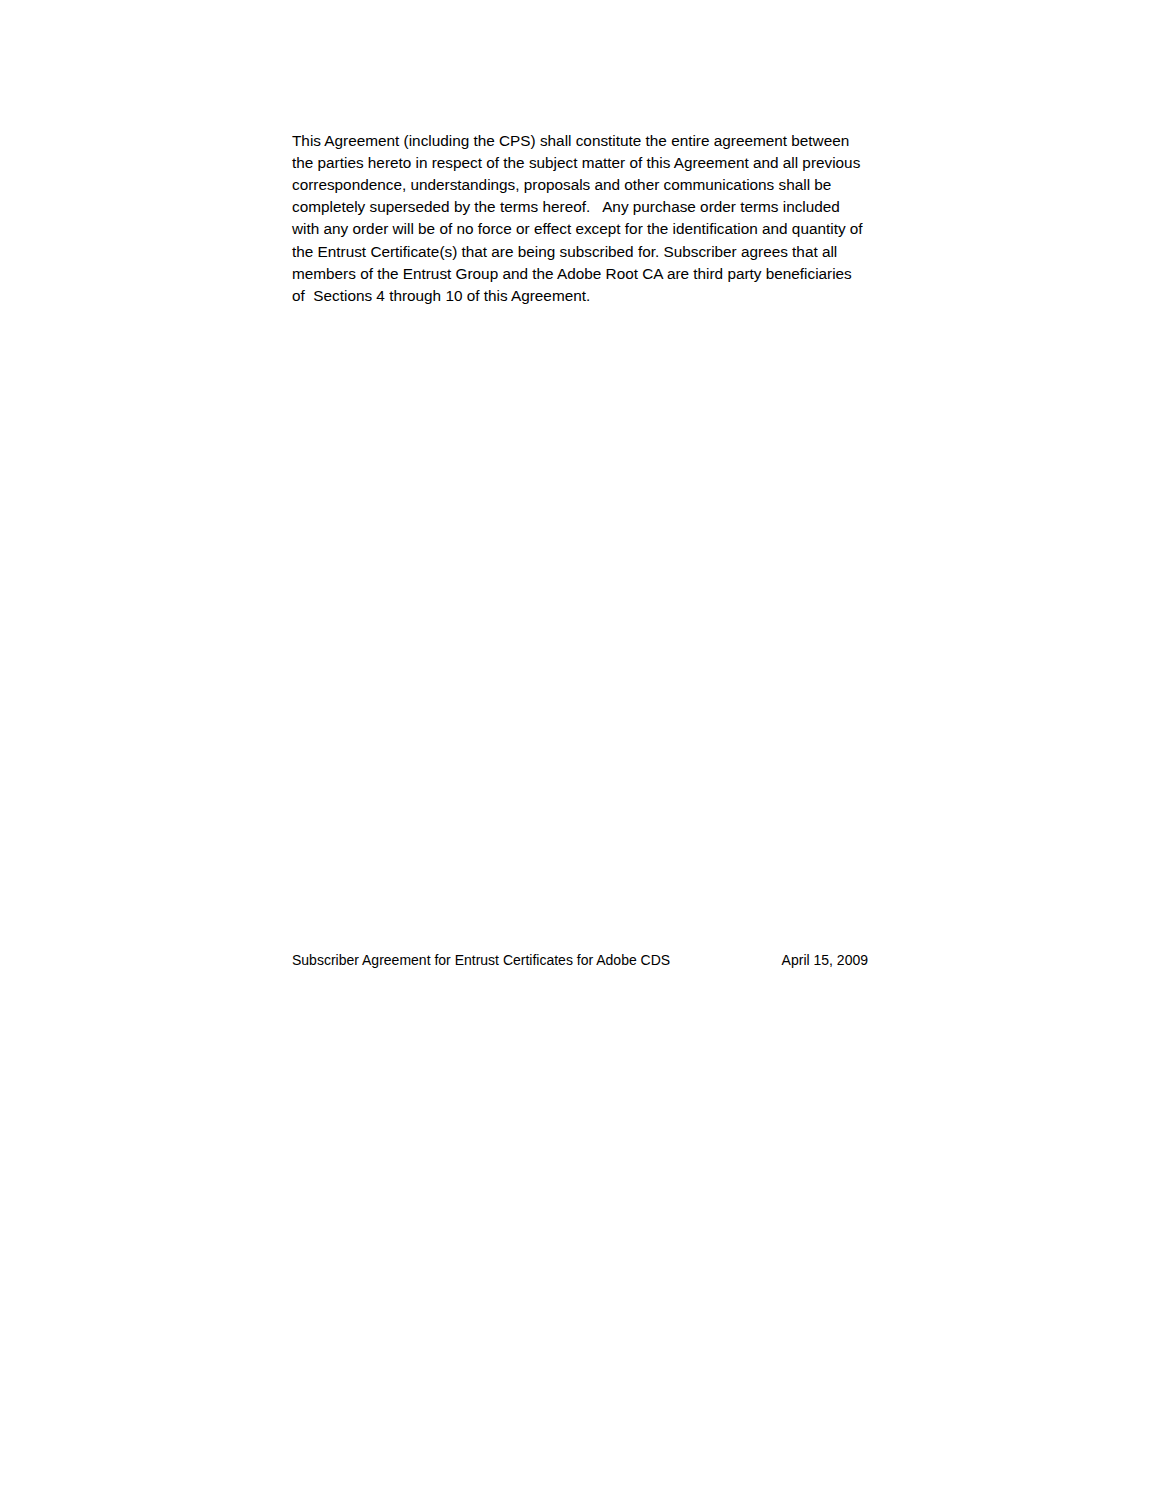This Agreement (including the CPS) shall constitute the entire agreement between the parties hereto in respect of the subject matter of this Agreement and all previous correspondence, understandings, proposals and other communications shall be completely superseded by the terms hereof. Any purchase order terms included with any order will be of no force or effect except for the identification and quantity of the Entrust Certificate(s) that are being subscribed for. Subscriber agrees that all members of the Entrust Group and the Adobe Root CA are third party beneficiaries of Sections 4 through 10 of this Agreement.
Subscriber Agreement for Entrust Certificates for Adobe CDS
April 15, 2009